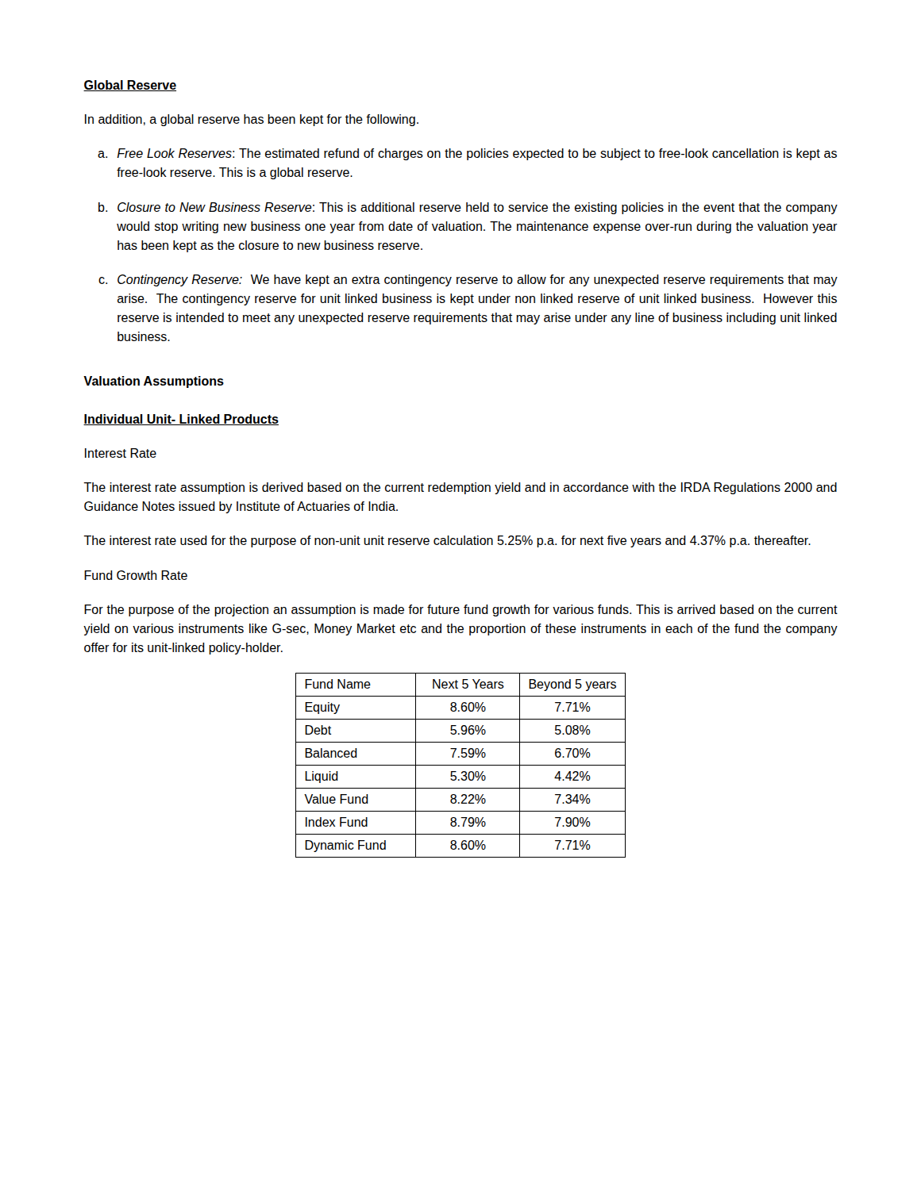Global Reserve
In addition, a global reserve has been kept for the following.
Free Look Reserves: The estimated refund of charges on the policies expected to be subject to free-look cancellation is kept as free-look reserve. This is a global reserve.
Closure to New Business Reserve: This is additional reserve held to service the existing policies in the event that the company would stop writing new business one year from date of valuation. The maintenance expense over-run during the valuation year has been kept as the closure to new business reserve.
Contingency Reserve: We have kept an extra contingency reserve to allow for any unexpected reserve requirements that may arise. The contingency reserve for unit linked business is kept under non linked reserve of unit linked business. However this reserve is intended to meet any unexpected reserve requirements that may arise under any line of business including unit linked business.
Valuation Assumptions
Individual Unit- Linked Products
Interest Rate
The interest rate assumption is derived based on the current redemption yield and in accordance with the IRDA Regulations 2000 and Guidance Notes issued by Institute of Actuaries of India.
The interest rate used for the purpose of non-unit unit reserve calculation 5.25% p.a. for next five years and 4.37% p.a. thereafter.
Fund Growth Rate
For the purpose of the projection an assumption is made for future fund growth for various funds. This is arrived based on the current yield on various instruments like G-sec, Money Market etc and the proportion of these instruments in each of the fund the company offer for its unit-linked policy-holder.
| Fund Name | Next 5 Years | Beyond 5 years |
| Equity | 8.60% | 7.71% |
| Debt | 5.96% | 5.08% |
| Balanced | 7.59% | 6.70% |
| Liquid | 5.30% | 4.42% |
| Value Fund | 8.22% | 7.34% |
| Index Fund | 8.79% | 7.90% |
| Dynamic Fund | 8.60% | 7.71% |